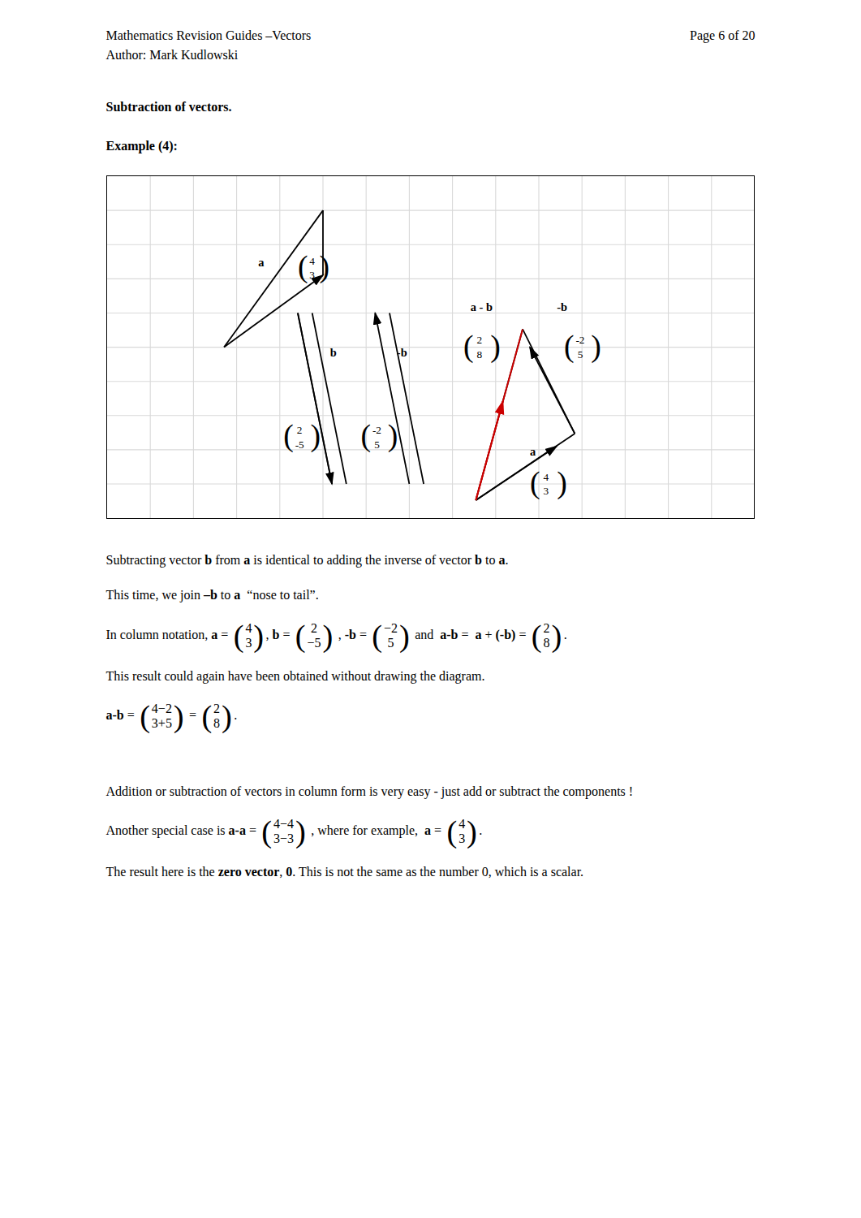Mathematics Revision Guides –Vectors
Author: Mark Kudlowski
Page 6 of 20
Subtraction of vectors.
Example (4):
a ( 4 3 ) b ( 2 -5 ) -b ( -2 5 ) a ( 4 3 ) -b ( -2 5 ) a - b ( 2 8 )
Subtracting vector b from a is identical to adding the inverse of vector b to a.
This time, we join –b to a “nose to tail”.
In column notation, a = (43), b = (2−5) , -b = (−25) and a-b = a + (-b) = (28).
This result could again have been obtained without drawing the diagram.
a-b = (4−23+5) = (28).
Addition or subtraction of vectors in column form is very easy - just add or subtract the components !
Another special case is a-a = (4−43−3) , where for example, a = (43).
The result here is the zero vector, 0. This is not the same as the number 0, which is a scalar.